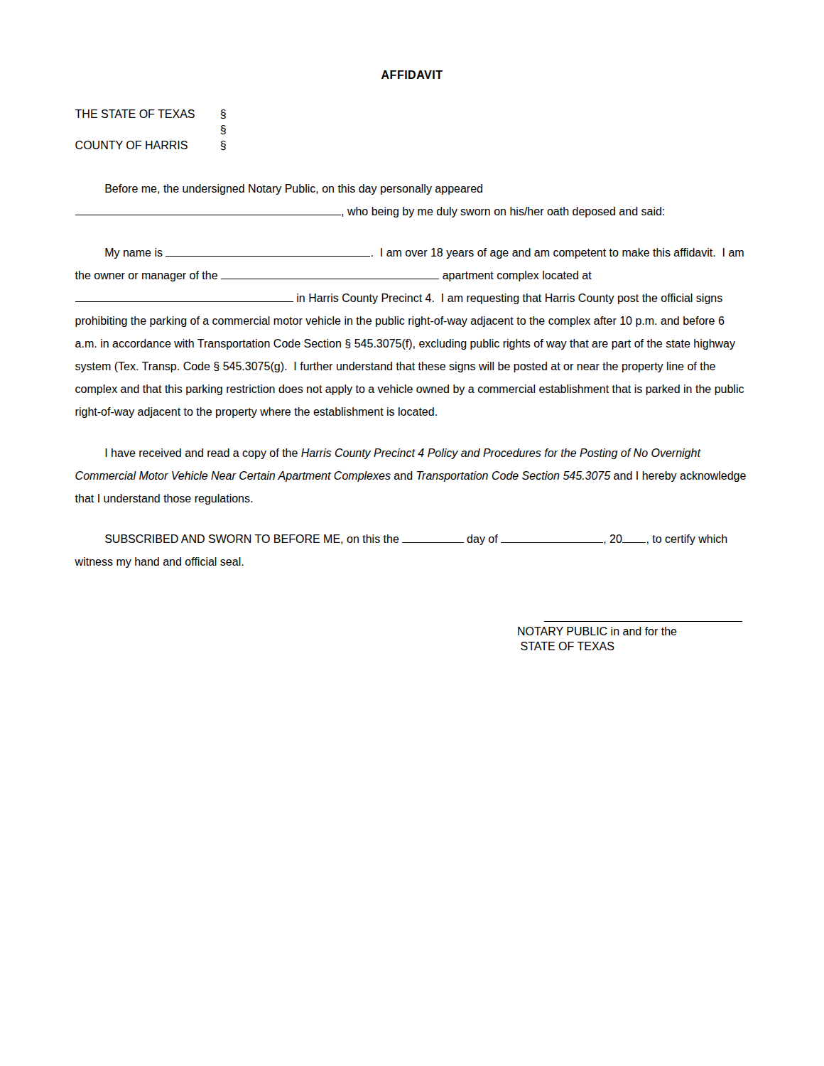AFFIDAVIT
| THE STATE OF TEXAS | § |
| | § |
| COUNTY OF HARRIS | § |
Before me, the undersigned Notary Public, on this day personally appeared , who being by me duly sworn on his/her oath deposed and said:
My name is . I am over 18 years of age and am competent to make this affidavit. I am the owner or manager of the apartment complex located at in Harris County Precinct 4. I am requesting that Harris County post the official signs prohibiting the parking of a commercial motor vehicle in the public right-of-way adjacent to the complex after 10 p.m. and before 6 a.m. in accordance with Transportation Code Section § 545.3075(f), excluding public rights of way that are part of the state highway system (Tex. Transp. Code § 545.3075(g). I further understand that these signs will be posted at or near the property line of the complex and that this parking restriction does not apply to a vehicle owned by a commercial establishment that is parked in the public right-of-way adjacent to the property where the establishment is located.
I have received and read a copy of the Harris County Precinct 4 Policy and Procedures for the Posting of No Overnight Commercial Motor Vehicle Near Certain Apartment Complexes and Transportation Code Section 545.3075 and I hereby acknowledge that I understand those regulations.
SUBSCRIBED AND SWORN TO BEFORE ME, on this the day of , 20 , to certify which witness my hand and official seal.
NOTARY PUBLIC in and for the
STATE OF TEXAS